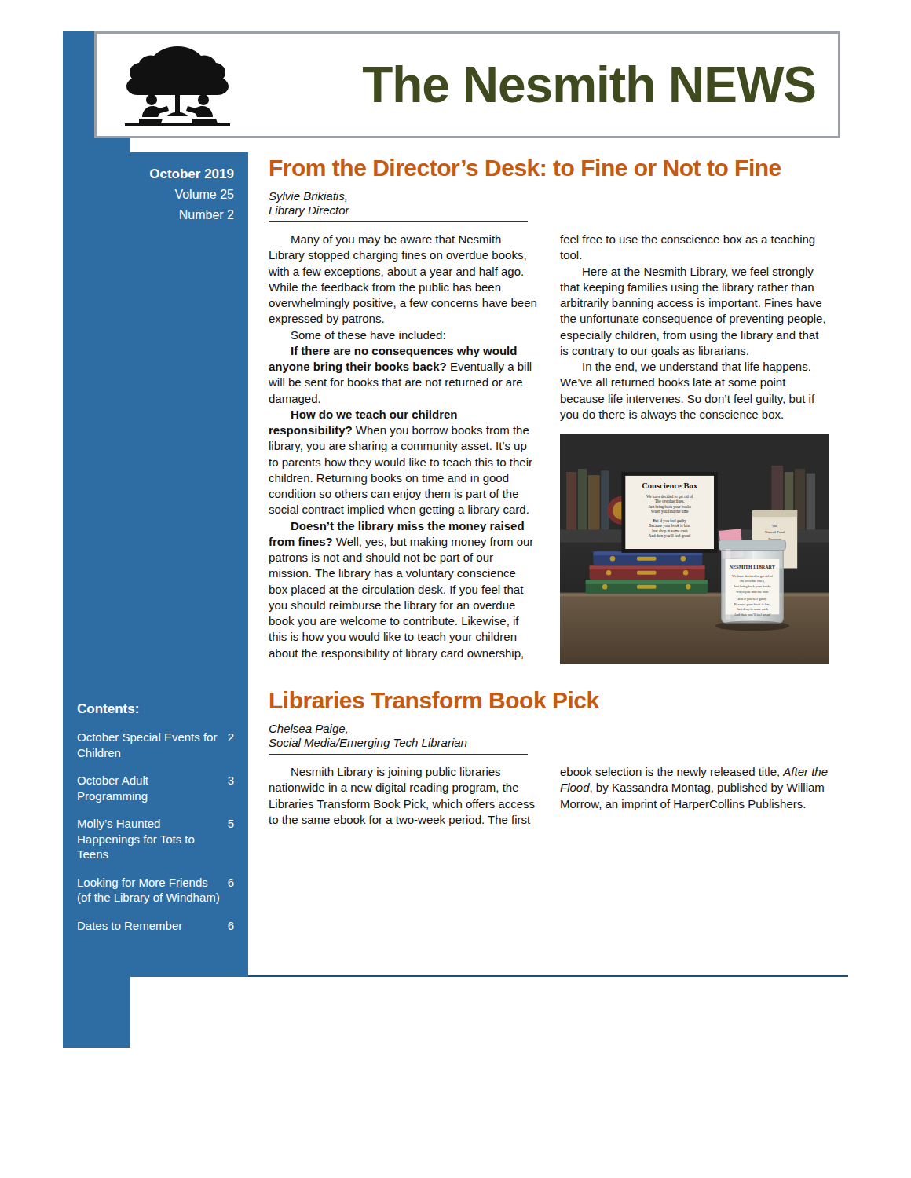The Nesmith NEWS
October 2019
Volume 25
Number 2
Contents:
October Special Events for Children 2
October Adult Programming 3
Molly’s Haunted Happenings for Tots to Teens 5
Looking for More Friends (of the Library of Windham) 6
Dates to Remember 6
From the Director’s Desk: to Fine or Not to Fine
Sylvie Brikiatis,
Library Director
Many of you may be aware that Nesmith Library stopped charging fines on overdue books, with a few exceptions, about a year and half ago. While the feedback from the public has been overwhelmingly positive, a few concerns have been expressed by patrons.
Some of these have included:
If there are no consequences why would anyone bring their books back? Eventually a bill will be sent for books that are not returned or are damaged.
How do we teach our children responsibility? When you borrow books from the library, you are sharing a community asset. It’s up to parents how they would like to teach this to their children. Returning books on time and in good condition so others can enjoy them is part of the social contract implied when getting a library card.
Doesn’t the library miss the money raised from fines? Well, yes, but making money from our patrons is not and should not be part of our mission. The library has a voluntary conscience box placed at the circulation desk. If you feel that you should reimburse the library for an overdue book you are welcome to contribute. Likewise, if this is how you would like to teach your children about the responsibility of library card ownership, feel free to use the conscience box as a teaching tool.
Here at the Nesmith Library, we feel strongly that keeping families using the library rather than arbitrarily banning access is important. Fines have the unfortunate consequence of preventing people, especially children, from using the library and that is contrary to our goals as librarians.
In the end, we understand that life happens. We’ve all returned books late at some point because life intervenes. So don’t feel guilty, but if you do there is always the conscience box.
Conscience Box We have decided to get rid of The overdue fines, Just bring back your books When you find the time But if you feel guilty Because your book is late, Just drop in some cash And then you’ll feel great! The Named Fund Program NESMITH LIBRARY We have decided to get rid of the overdue fines, Just bring back your books When you find the time But if you feel guilty Because your book is late, Just drop in some cash And then you’ll feel great!
Libraries Transform Book Pick
Chelsea Paige,
Social Media/Emerging Tech Librarian
Nesmith Library is joining public libraries nationwide in a new digital reading program, the Libraries Transform Book Pick, which offers access to the same ebook for a two-week period. The first ebook selection is the newly released title, After the Flood, by Kassandra Montag, published by William Morrow, an imprint of HarperCollins Publishers.